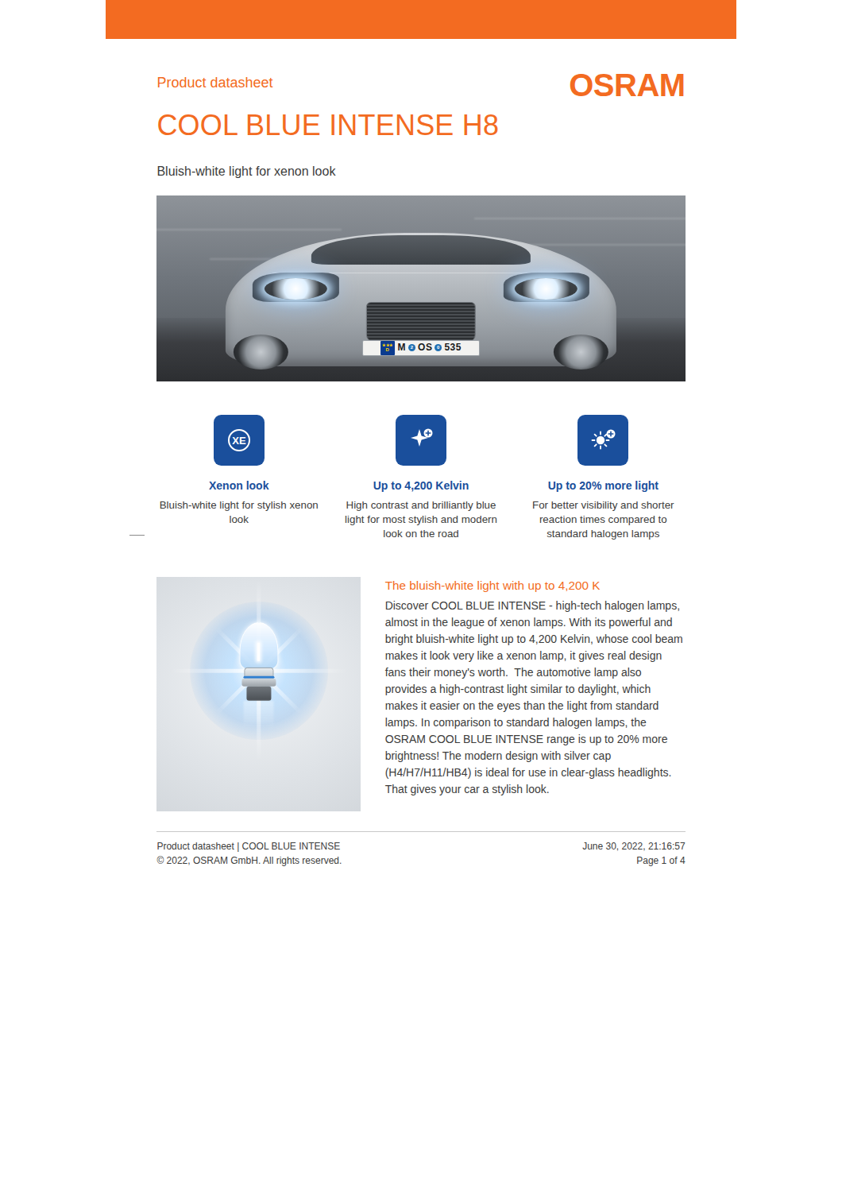Product datasheet
COOL BLUE INTENSE H8
OSRAM
Bluish-white light for xenon look
★★★ D M 2 OS 0535
XE
Xenon look
Bluish-white light for stylish xenon look
Up to 4,200 Kelvin
High contrast and brilliantly blue light for most stylish and modern look on the road
Up to 20% more light
For better visibility and shorter reaction times compared to standard halogen lamps
The bluish-white light with up to 4,200 K
Discover COOL BLUE INTENSE - high-tech halogen lamps, almost in the league of xenon lamps. With its powerful and bright bluish-white light up to 4,200 Kelvin, whose cool beam makes it look very like a xenon lamp, it gives real design fans their money's worth. The automotive lamp also provides a high-contrast light similar to daylight, which makes it easier on the eyes than the light from standard lamps. In comparison to standard halogen lamps, the OSRAM COOL BLUE INTENSE range is up to 20% more brightness! The modern design with silver cap (H4/H7/H11/HB4) is ideal for use in clear-glass headlights. That gives your car a stylish look.
Product datasheet | COOL BLUE INTENSE
© 2022, OSRAM GmbH. All rights reserved.
June 30, 2022, 21:16:57
Page 1 of 4